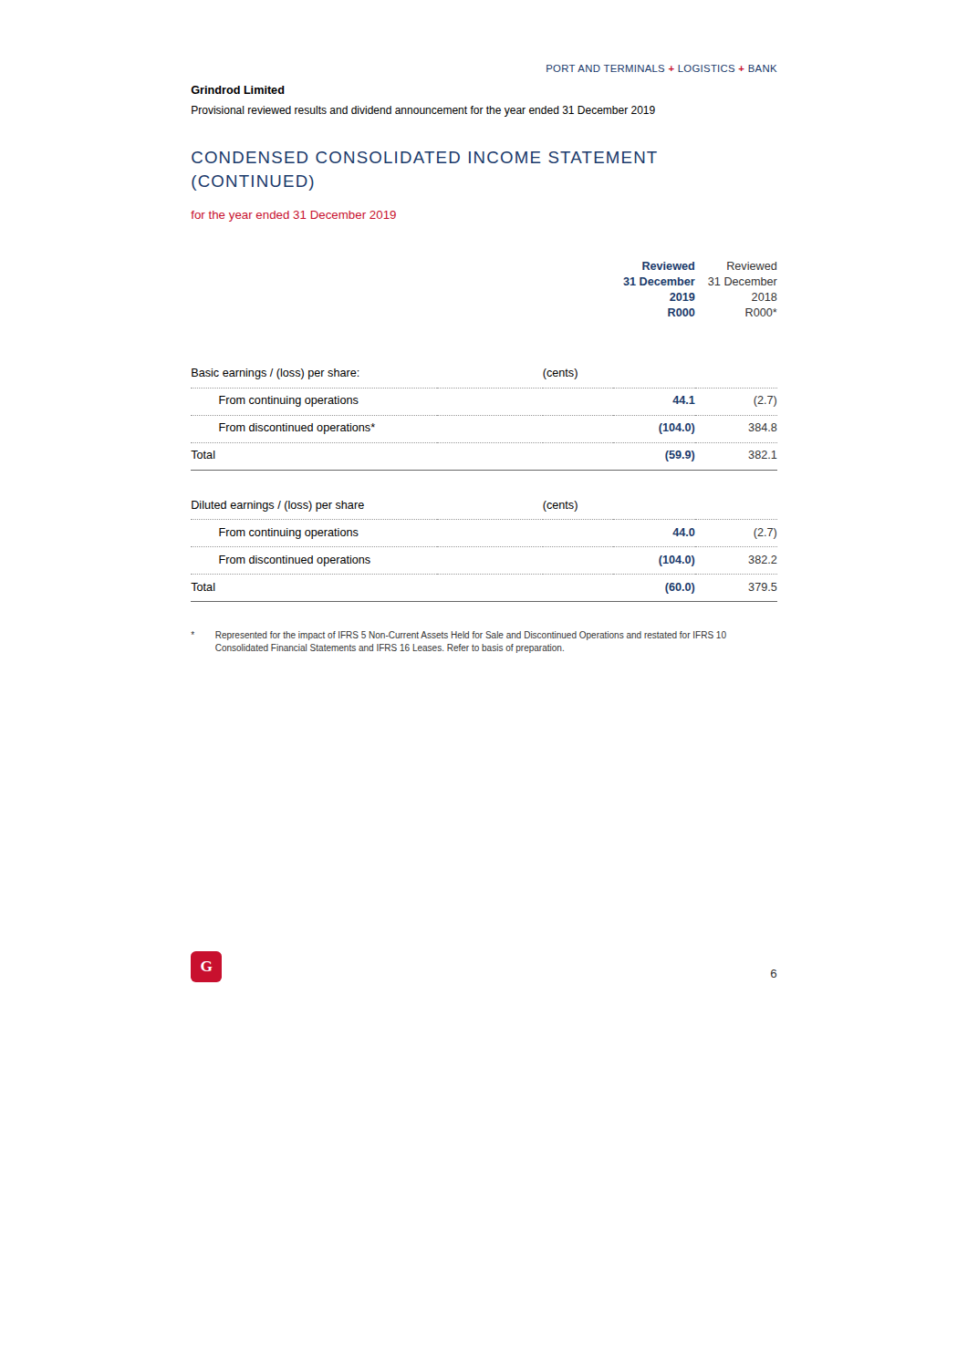PORT AND TERMINALS + LOGISTICS + BANK
Grindrod Limited
Provisional reviewed results and dividend announcement for the year ended 31 December 2019
CONDENSED CONSOLIDATED INCOME STATEMENT (CONTINUED)
for the year ended 31 December 2019
| | | | Reviewed 31 December 2019 R000 | Reviewed 31 December 2018 R000* |
| Basic earnings / (loss) per share: | (cents) | | |
| From continuing operations | | 44.1 | (2.7) |
| From discontinued operations* | | (104.0) | 384.8 |
| Total | | (59.9) | 382.1 |
| Diluted earnings / (loss) per share | (cents) | | |
| From continuing operations | | 44.0 | (2.7) |
| From discontinued operations | | (104.0) | 382.2 |
| Total | | (60.0) | 379.5 |
* Represented for the impact of IFRS 5 Non-Current Assets Held for Sale and Discontinued Operations and restated for IFRS 10 Consolidated Financial Statements and IFRS 16 Leases. Refer to basis of preparation.
G
6